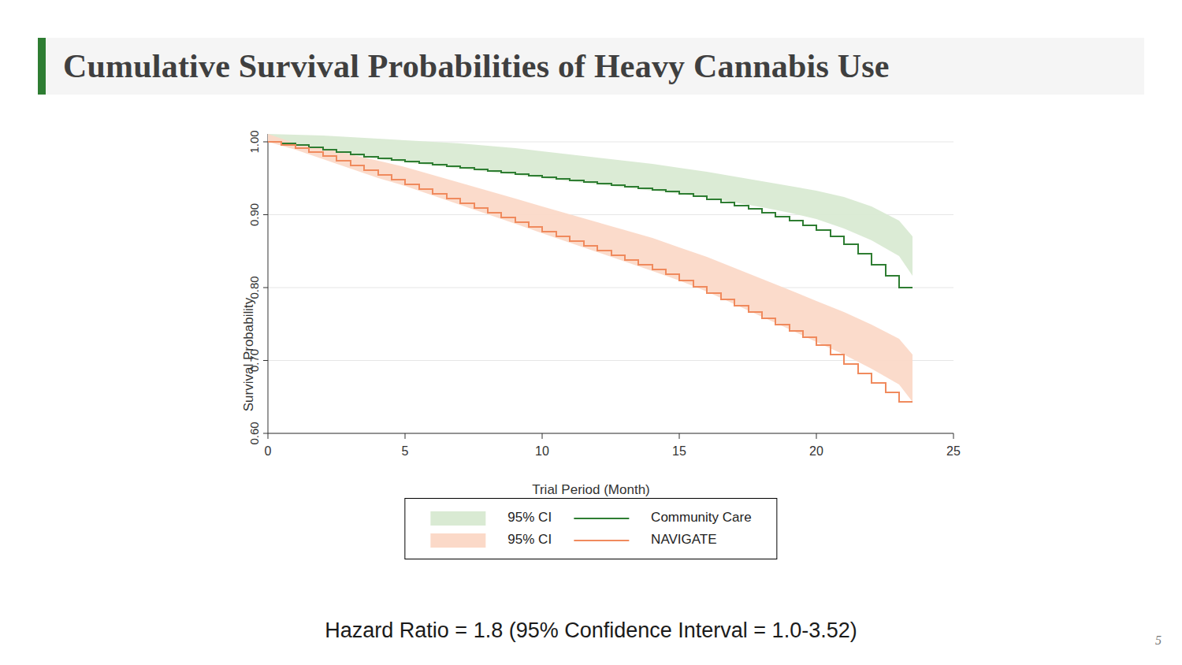Cumulative Survival Probabilities of Heavy Cannabis Use
Survival Probability
1.00 0.90 0.80 0.70 0.60 0 5 10 15 20 25
Trial Period (Month)
| | 95% CI | | Community Care |
| | 95% CI | | NAVIGATE |
Hazard Ratio = 1.8 (95% Confidence Interval = 1.0-3.52)
5